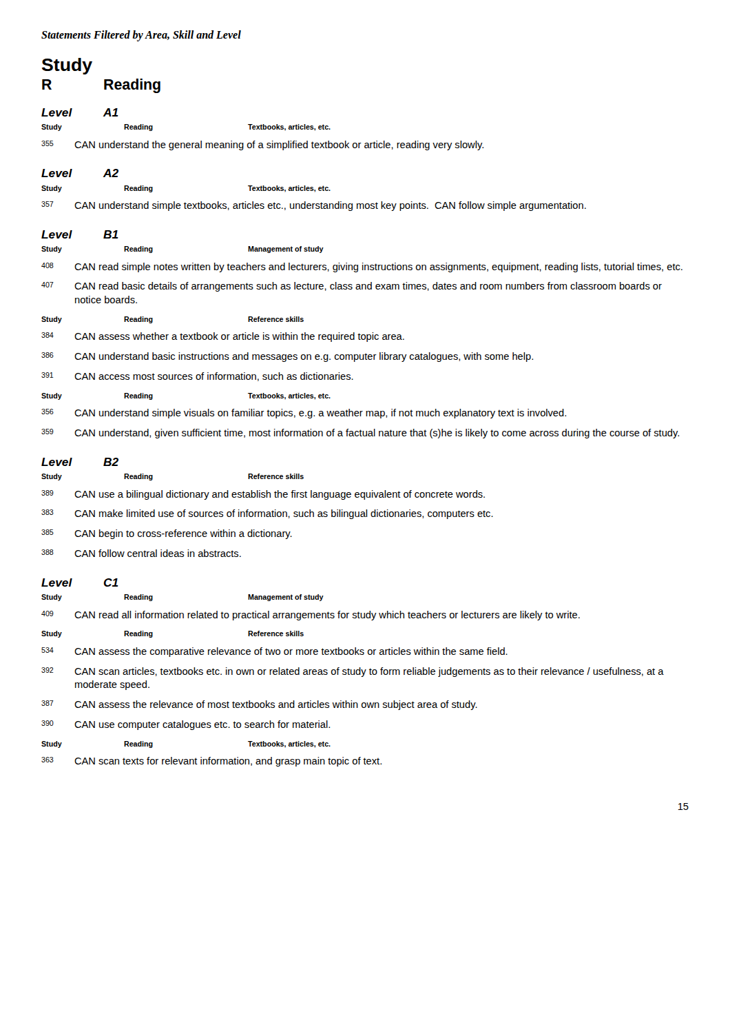Statements Filtered by Area, Skill and Level
Study
RReading
Level A1
| Study | Reading | Textbooks, articles, etc. |
| 355 | CAN understand the general meaning of a simplified textbook or article, reading very slowly. |
Level A2
| Study | Reading | Textbooks, articles, etc. |
| 357 | CAN understand simple textbooks, articles etc., understanding most key points. CAN follow simple argumentation. |
Level B1
| Study | Reading | Management of study |
| 408 | CAN read simple notes written by teachers and lecturers, giving instructions on assignments, equipment, reading lists, tutorial times, etc. |
| 407 | CAN read basic details of arrangements such as lecture, class and exam times, dates and room numbers from classroom boards or notice boards. |
| Study | Reading | Reference skills |
| 384 | CAN assess whether a textbook or article is within the required topic area. |
| 386 | CAN understand basic instructions and messages on e.g. computer library catalogues, with some help. |
| 391 | CAN access most sources of information, such as dictionaries. |
| Study | Reading | Textbooks, articles, etc. |
| 356 | CAN understand simple visuals on familiar topics, e.g. a weather map, if not much explanatory text is involved. |
| 359 | CAN understand, given sufficient time, most information of a factual nature that (s)he is likely to come across during the course of study. |
Level B2
| Study | Reading | Reference skills |
| 389 | CAN use a bilingual dictionary and establish the first language equivalent of concrete words. |
| 383 | CAN make limited use of sources of information, such as bilingual dictionaries, computers etc. |
| 385 | CAN begin to cross-reference within a dictionary. |
| 388 | CAN follow central ideas in abstracts. |
Level C1
| Study | Reading | Management of study |
| 409 | CAN read all information related to practical arrangements for study which teachers or lecturers are likely to write. |
| Study | Reading | Reference skills |
| 534 | CAN assess the comparative relevance of two or more textbooks or articles within the same field. |
| 392 | CAN scan articles, textbooks etc. in own or related areas of study to form reliable judgements as to their relevance / usefulness, at a moderate speed. |
| 387 | CAN assess the relevance of most textbooks and articles within own subject area of study. |
| 390 | CAN use computer catalogues etc. to search for material. |
| Study | Reading | Textbooks, articles, etc. |
| 363 | CAN scan texts for relevant information, and grasp main topic of text. |
15